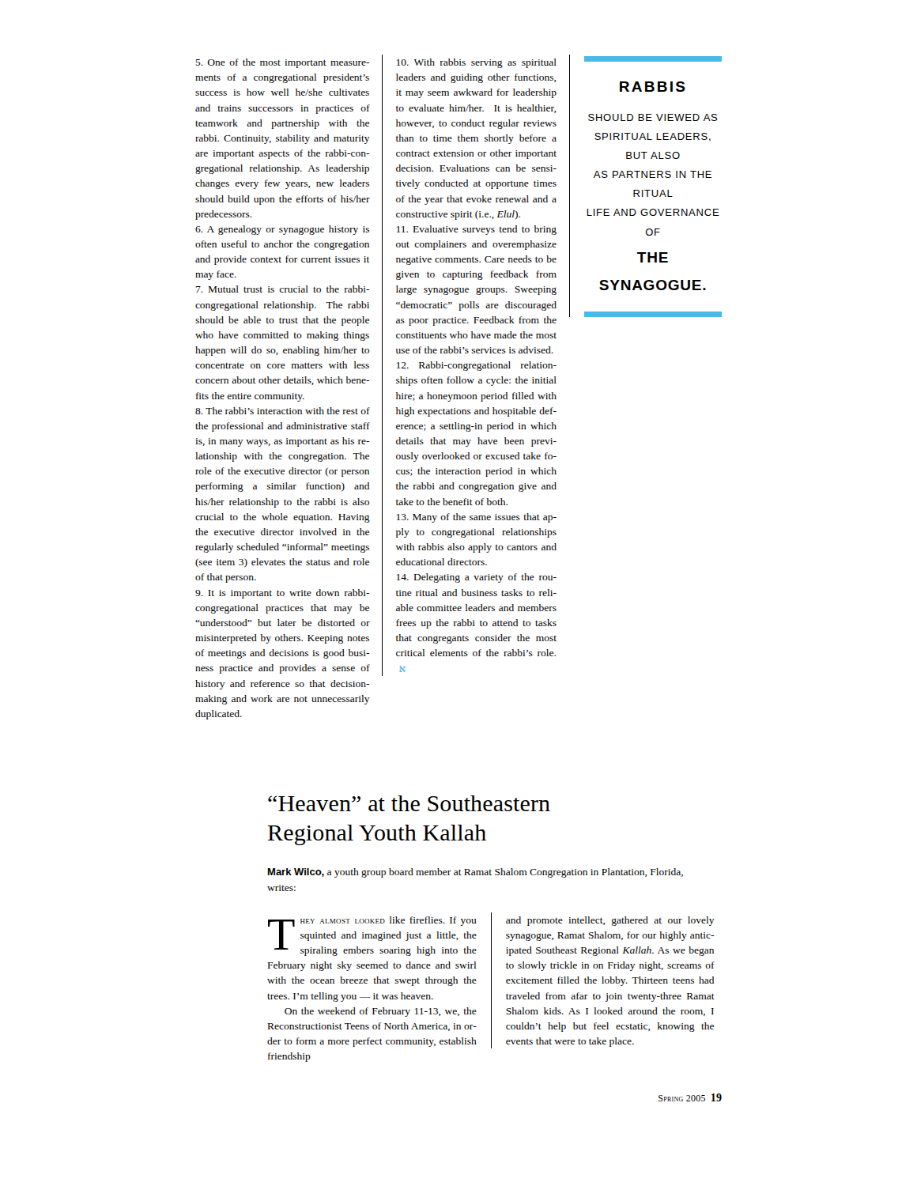5. One of the most important measurements of a congregational president’s success is how well he/she cultivates and trains successors in practices of teamwork and partnership with the rabbi. Continuity, stability and maturity are important aspects of the rabbi-congregational relationship. As leadership changes every few years, new leaders should build upon the efforts of his/her predecessors.
6. A genealogy or synagogue history is often useful to anchor the congregation and provide context for current issues it may face.
7. Mutual trust is crucial to the rabbi-congregational relationship. The rabbi should be able to trust that the people who have committed to making things happen will do so, enabling him/her to concentrate on core matters with less concern about other details, which benefits the entire community.
8. The rabbi’s interaction with the rest of the professional and administrative staff is, in many ways, as important as his relationship with the congregation. The role of the executive director (or person performing a similar function) and his/her relationship to the rabbi is also crucial to the whole equation. Having the executive director involved in the regularly scheduled “informal” meetings (see item 3) elevates the status and role of that person.
9. It is important to write down rabbi-congregational practices that may be “understood” but later be distorted or misinterpreted by others. Keeping notes of meetings and decisions is good business practice and provides a sense of history and reference so that decision-making and work are not unnecessarily duplicated.
10. With rabbis serving as spiritual leaders and guiding other functions, it may seem awkward for leadership to evaluate him/her. It is healthier, however, to conduct regular reviews than to time them shortly before a contract extension or other important decision. Evaluations can be sensitively conducted at opportune times of the year that evoke renewal and a constructive spirit (i.e., Elul).
11. Evaluative surveys tend to bring out complainers and overemphasize negative comments. Care needs to be given to capturing feedback from large synagogue groups. Sweeping “democratic” polls are discouraged as poor practice. Feedback from the constituents who have made the most use of the rabbi’s services is advised.
12. Rabbi-congregational relationships often follow a cycle: the initial hire; a honeymoon period filled with high expectations and hospitable deference; a settling-in period in which details that may have been previously overlooked or excused take focus; the interaction period in which the rabbi and congregation give and take to the benefit of both.
13. Many of the same issues that apply to congregational relationships with rabbis also apply to cantors and educational directors.
14. Delegating a variety of the routine ritual and business tasks to reliable committee leaders and members frees up the rabbi to attend to tasks that congregants consider the most critical elements of the rabbi’s role. א
RABBIS
SHOULD BE VIEWED AS
SPIRITUAL LEADERS, BUT ALSO
AS PARTNERS IN THE RITUAL
LIFE AND GOVERNANCE OF
THE SYNAGOGUE.
“Heaven” at the Southeastern
Regional Youth Kallah
Mark Wilco, a youth group board member at Ramat Shalom Congregation in Plantation, Florida, writes:
They almost looked like fireflies. If you squinted and imagined just a little, the spiraling embers soaring high into the February night sky seemed to dance and swirl with the ocean breeze that swept through the trees. I’m telling you — it was heaven.
On the weekend of February 11-13, we, the Reconstructionist Teens of North America, in order to form a more perfect community, establish friendship
and promote intellect, gathered at our lovely synagogue, Ramat Shalom, for our highly anticipated Southeast Regional Kallah. As we began to slowly trickle in on Friday night, screams of excitement filled the lobby. Thirteen teens had traveled from afar to join twenty-three Ramat Shalom kids. As I looked around the room, I couldn’t help but feel ecstatic, knowing the events that were to take place.
Spring 200519